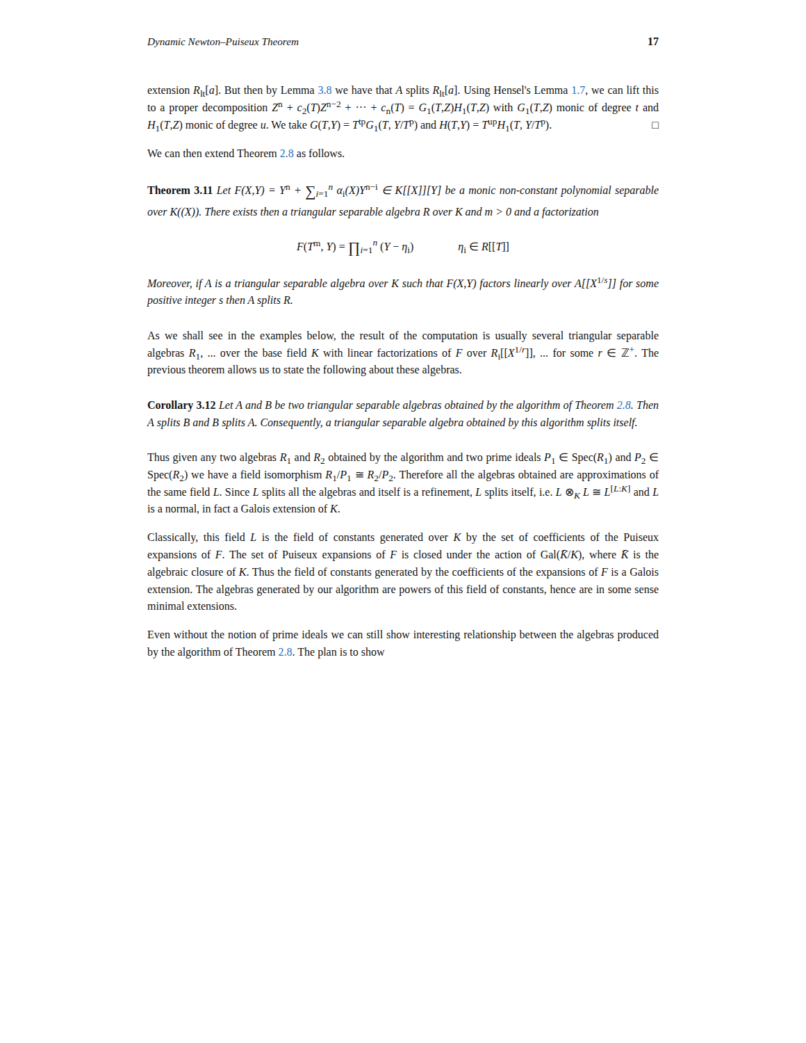Dynamic Newton–Puiseux Theorem 17
extension Rlt[a]. But then by Lemma 3.8 we have that A splits Rlt[a]. Using Hensel's Lemma 1.7, we can lift this to a proper decomposition Zn + c2(T)Zn−2 + ··· + cn(T) = G1(T,Z)H1(T,Z) with G1(T,Z) monic of degree t and H1(T,Z) monic of degree u. We take G(T,Y) = TtpG1(T, Y/Tp) and H(T,Y) = TupH1(T, Y/Tp).□
We can then extend Theorem 2.8 as follows.
Theorem 3.11 Let F(X,Y) = Yn + ∑i=1n αi(X)Yn−i ∈ K[[X]][Y] be a monic non-constant polynomial separable over K((X)). There exists then a triangular separable algebra R over K and m > 0 and a factorization
F(Tm, Y) = ∏i=1n (Y − ηi) ηi ∈ R[[T]]
Moreover, if A is a triangular separable algebra over K such that F(X,Y) factors linearly over A[[X1/s]] for some positive integer s then A splits R.
As we shall see in the examples below, the result of the computation is usually several triangular separable algebras R1, ... over the base field K with linear factorizations of F over Ri[[X1/r]], ... for some r ∈ ℤ+. The previous theorem allows us to state the following about these algebras.
Corollary 3.12 Let A and B be two triangular separable algebras obtained by the algorithm of Theorem 2.8. Then A splits B and B splits A. Consequently, a triangular separable algebra obtained by this algorithm splits itself.
Thus given any two algebras R1 and R2 obtained by the algorithm and two prime ideals P1 ∈ Spec(R1) and P2 ∈ Spec(R2) we have a field isomorphism R1/P1 ≅ R2/P2. Therefore all the algebras obtained are approximations of the same field L. Since L splits all the algebras and itself is a refinement, L splits itself, i.e. L ⊗K L ≅ L[L:K] and L is a normal, in fact a Galois extension of K.
Classically, this field L is the field of constants generated over K by the set of coefficients of the Puiseux expansions of F. The set of Puiseux expansions of F is closed under the action of Gal(K̄/K), where K̄ is the algebraic closure of K. Thus the field of constants generated by the coefficients of the expansions of F is a Galois extension. The algebras generated by our algorithm are powers of this field of constants, hence are in some sense minimal extensions.
Even without the notion of prime ideals we can still show interesting relationship between the algebras produced by the algorithm of Theorem 2.8. The plan is to show